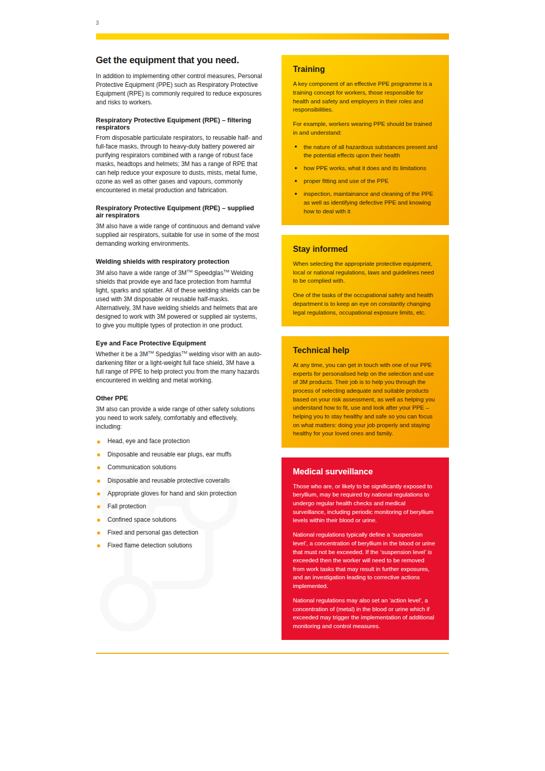3
Get the equipment that you need.
In addition to implementing other control measures, Personal Protective Equipment (PPE) such as Respiratory Protective Equipment (RPE) is commonly required to reduce exposures and risks to workers.
Respiratory Protective Equipment (RPE) – filtering respirators
From disposable particulate respirators, to reusable half- and full-face masks, through to heavy-duty battery powered air purifying respirators combined with a range of robust face masks, headtops and helmets; 3M has a range of RPE that can help reduce your exposure to dusts, mists, metal fume, ozone as well as other gases and vapours, commonly encountered in metal production and fabrication.
Respiratory Protective Equipment (RPE) – supplied air respirators
3M also have a wide range of continuous and demand valve supplied air respirators, suitable for use in some of the most demanding working environments.
Welding shields with respiratory protection
3M also have a wide range of 3MTM SpeedglasTM Welding shields that provide eye and face protection from harmful light, sparks and splatter. All of these welding shields can be used with 3M disposable or reusable half-masks. Alternatively, 3M have welding shields and helmets that are designed to work with 3M powered or supplied air systems, to give you multiple types of protection in one product.
Eye and Face Protective Equipment
Whether it be a 3MTM SpedglasTM welding visor with an auto-darkening filter or a light-weight full face shield, 3M have a full range of PPE to help protect you from the many hazards encountered in welding and metal working.
Other PPE
3M also can provide a wide range of other safety solutions you need to work safely, comfortably and effectively, including:
Head, eye and face protection
Disposable and reusable ear plugs, ear muffs
Communication solutions
Disposable and reusable protective coveralls
Appropriate gloves for hand and skin protection
Fall protection
Confined space solutions
Fixed and personal gas detection
Fixed flame detection solutions
Training
A key component of an effective PPE programme is a training concept for workers, those responsible for health and safety and employers in their roles and responsibilities.
For example, workers wearing PPE should be trained in and understand:
the nature of all hazardous substances present and the potential effects upon their health
how PPE works, what it does and its limitations
proper fitting and use of the PPE
inspection, maintainance and cleaning of the PPE as well as identifying defective PPE and knowing how to deal with it
Stay informed
When selecting the appropriate protective equipment, local or national regulations, laws and guidelines need to be complied with.
One of the tasks of the occupational safety and health department is to keep an eye on constantly changing legal regulations, occupational exposure limits, etc.
Technical help
At any time, you can get in touch with one of our PPE experts for personalised help on the selection and use of 3M products. Their job is to help you through the process of selecting adequate and suitable products based on your risk assessment, as well as helping you understand how to fit, use and look after your PPE – helping you to stay healthy and safe so you can focus on what matters: doing your job properly and staying healthy for your loved ones and family.
Medical surveillance
Those who are, or likely to be significantly exposed to beryllium, may be required by national regulations to undergo regular health checks and medical surveillance, including periodic monitoring of beryllium levels within their blood or urine.
National regulations typically define a ‘suspension level’, a concentration of beryllium in the blood or urine that must not be exceeded. If the ‘suspension level’ is exceeded then the worker will need to be removed from work tasks that may result in further exposures, and an investigation leading to corrective actions implemented.
National regulations may also set an ‘action level’, a concentration of (metal) in the blood or urine which if exceeded may trigger the implementation of additional monitoring and control measures.